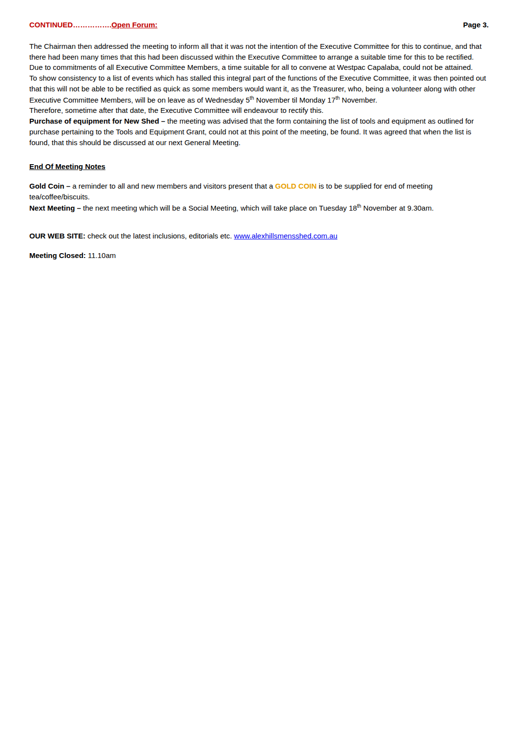CONTINUED……………. Open Forum: Page 3.
The Chairman then addressed the meeting to inform all that it was not the intention of the Executive Committee for this to continue, and that there had been many times that this had been discussed within the Executive Committee to arrange a suitable time for this to be rectified.
Due to commitments of all Executive Committee Members, a time suitable for all to convene at Westpac Capalaba, could not be attained.
To show consistency to a list of events which has stalled this integral part of the functions of the Executive Committee, it was then pointed out that this will not be able to be rectified as quick as some members would want it, as the Treasurer, who, being a volunteer along with other Executive Committee Members, will be on leave as of Wednesday 5th November til Monday 17th November.
Therefore, sometime after that date, the Executive Committee will endeavour to rectify this.
Purchase of equipment for New Shed – the meeting was advised that the form containing the list of tools and equipment as outlined for purchase pertaining to the Tools and Equipment Grant, could not at this point of the meeting, be found. It was agreed that when the list is found, that this should be discussed at our next General Meeting.
End Of Meeting Notes
Gold Coin – a reminder to all and new members and visitors present that a GOLD COIN is to be supplied for end of meeting tea/coffee/biscuits.
Next Meeting – the next meeting which will be a Social Meeting, which will take place on Tuesday 18th November at 9.30am.
OUR WEB SITE: check out the latest inclusions, editorials etc. www.alexhillsmensshed.com.au
Meeting Closed: 11.10am